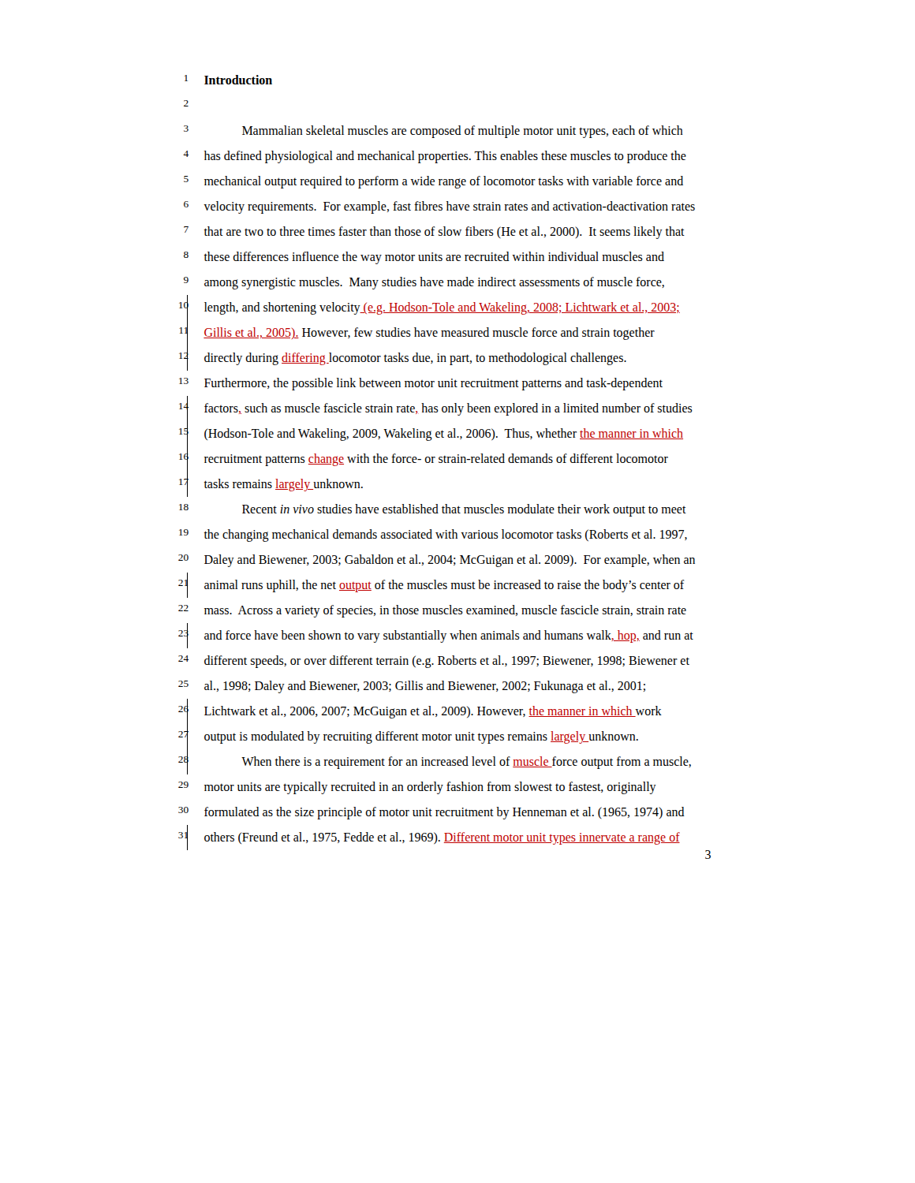Introduction
Mammalian skeletal muscles are composed of multiple motor unit types, each of which has defined physiological and mechanical properties. This enables these muscles to produce the mechanical output required to perform a wide range of locomotor tasks with variable force and velocity requirements. For example, fast fibres have strain rates and activation-deactivation rates that are two to three times faster than those of slow fibers (He et al., 2000). It seems likely that these differences influence the way motor units are recruited within individual muscles and among synergistic muscles. Many studies have made indirect assessments of muscle force, length, and shortening velocity (e.g. Hodson-Tole and Wakeling, 2008; Lichtwark et al., 2003; Gillis et al., 2005). However, few studies have measured muscle force and strain together directly during differing locomotor tasks due, in part, to methodological challenges. Furthermore, the possible link between motor unit recruitment patterns and task-dependent factors, such as muscle fascicle strain rate, has only been explored in a limited number of studies (Hodson-Tole and Wakeling, 2009, Wakeling et al., 2006). Thus, whether the manner in which recruitment patterns change with the force- or strain-related demands of different locomotor tasks remains largely unknown. Recent in vivo studies have established that muscles modulate their work output to meet the changing mechanical demands associated with various locomotor tasks (Roberts et al. 1997, Daley and Biewener, 2003; Gabaldon et al., 2004; McGuigan et al. 2009). For example, when an animal runs uphill, the net output of the muscles must be increased to raise the body’s center of mass. Across a variety of species, in those muscles examined, muscle fascicle strain, strain rate and force have been shown to vary substantially when animals and humans walk, hop, and run at different speeds, or over different terrain (e.g. Roberts et al., 1997; Biewener, 1998; Biewener et al., 1998; Daley and Biewener, 2003; Gillis and Biewener, 2002; Fukunaga et al., 2001; Lichtwark et al., 2006, 2007; McGuigan et al., 2009). However, the manner in which work output is modulated by recruiting different motor unit types remains largely unknown. When there is a requirement for an increased level of muscle force output from a muscle, motor units are typically recruited in an orderly fashion from slowest to fastest, originally formulated as the size principle of motor unit recruitment by Henneman et al. (1965, 1974) and others (Freund et al., 1975, Fedde et al., 1969). Different motor unit types innervate a range of
3